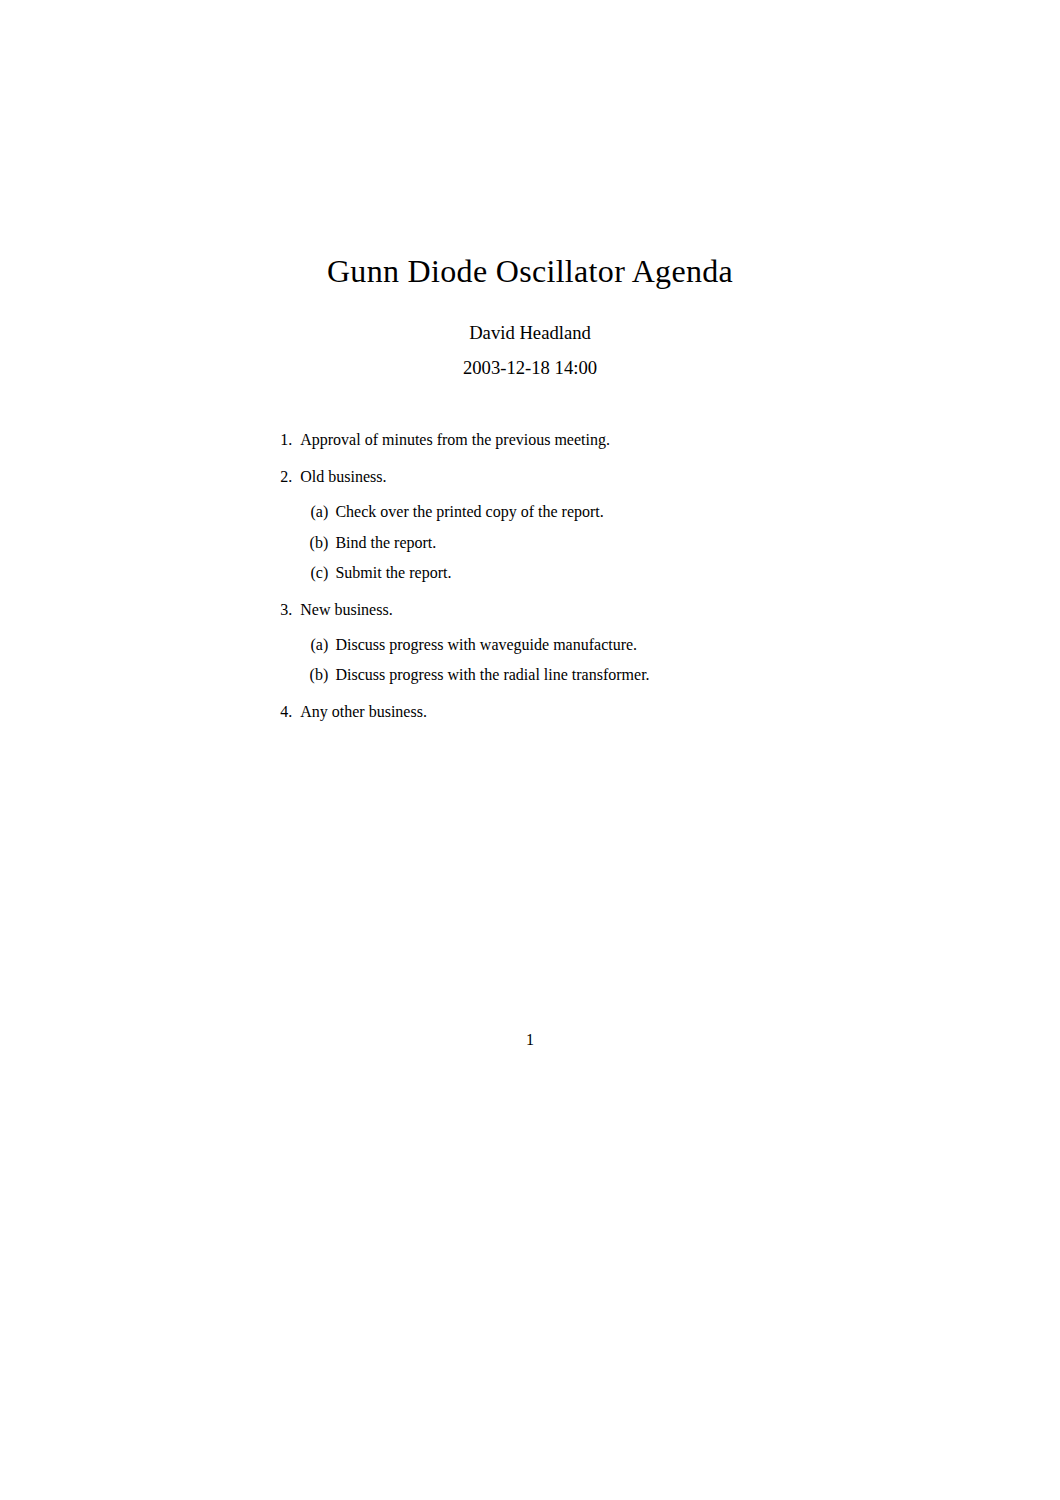Gunn Diode Oscillator Agenda
David Headland
2003-12-18 14:00
Approval of minutes from the previous meeting.
Old business.
Check over the printed copy of the report.
Bind the report.
Submit the report.
New business.
Discuss progress with waveguide manufacture.
Discuss progress with the radial line transformer.
Any other business.
1